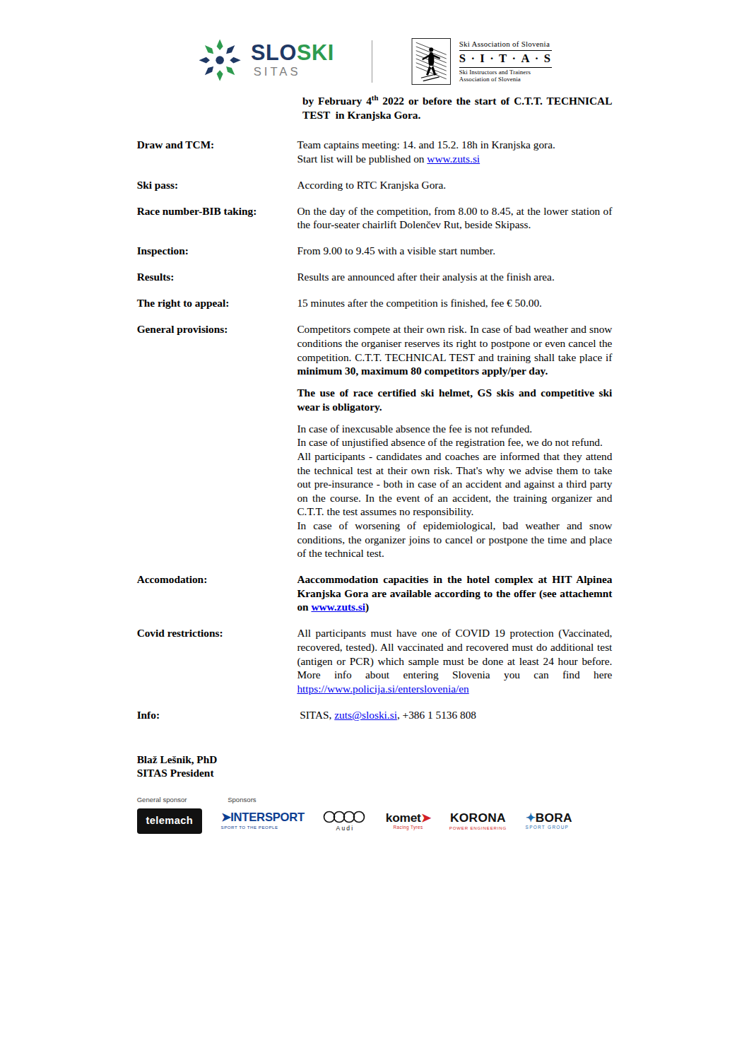SLO SKI SITAS
Ski Association of Slovenia
S · I · T · A · S
Ski Instructors and Trainers
Association of Slovenia
by February 4th 2022 or before the start of C.T.T. TECHNICAL TEST in Kranjska Gora.
| Draw and TCM: | Team captains meeting: 14. and 15.2. 18h in Kranjska gora. Start list will be published on www.zuts.si |
| Ski pass: | According to RTC Kranjska Gora. |
| Race number-BIB taking: | On the day of the competition, from 8.00 to 8.45, at the lower station of the four-seater chairlift Dolenčev Rut, beside Skipass. |
| Inspection: | From 9.00 to 9.45 with a visible start number. |
| Results: | Results are announced after their analysis at the finish area. |
| The right to appeal: | 15 minutes after the competition is finished, fee € 50.00. |
| General provisions: | Competitors compete at their own risk. In case of bad weather and snow conditions the organiser reserves its right to postpone or even cancel the competition. C.T.T. TECHNICAL TEST and training shall take place if minimum 30, maximum 80 competitors apply/per day. The use of race certified ski helmet, GS skis and competitive ski wear is obligatory. In case of inexcusable absence the fee is not refunded. In case of unjustified absence of the registration fee, we do not refund. All participants - candidates and coaches are informed that they attend the technical test at their own risk. That's why we advise them to take out pre-insurance - both in case of an accident and against a third party on the course. In the event of an accident, the training organizer and C.T.T. the test assumes no responsibility. In case of worsening of epidemiological, bad weather and snow conditions, the organizer joins to cancel or postpone the time and place of the technical test. |
| Accomodation: | Aaccommodation capacities in the hotel complex at HIT Alpinea Kranjska Gora are available according to the offer (see attachemnt on www.zuts.si ) |
| Covid restrictions: | All participants must have one of COVID 19 protection (Vaccinated, recovered, tested). All vaccinated and recovered must do additional test (antigen or PCR) which sample must be done at least 24 hour before. More info about entering Slovenia you can find here https://www.policija.si/enterslovenia/en |
| Info: | SITAS, zuts@sloski.si , +386 1 5136 808 |
Blaž Lešnik, PhD
SITAS President
General sponsor Sponsors
telemach
➤INTERSPORT
SPORT TO THE PEOPLE
Audi
komet➤
Racing Tyres
KORONA
POWER ENGINEERING
✦BORA
SPORT GROUP